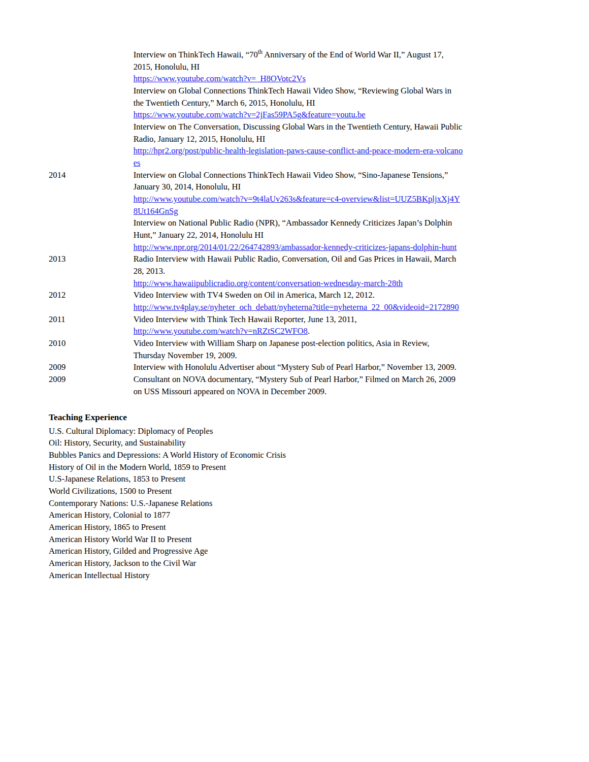Interview on ThinkTech Hawaii, “70th Anniversary of the End of World War II,” August 17, 2015, Honolulu, HI
https://www.youtube.com/watch?v=_H8OVotc2Vs
Interview on Global Connections ThinkTech Hawaii Video Show, “Reviewing Global Wars in the Twentieth Century,” March 6, 2015, Honolulu, HI
https://www.youtube.com/watch?v=2jFas59PA5g&feature=youtu.be
Interview on The Conversation, Discussing Global Wars in the Twentieth Century, Hawaii Public Radio, January 12, 2015, Honolulu, HI
http://hpr2.org/post/public-health-legislation-paws-cause-conflict-and-peace-modern-era-volcanoes
2014
Interview on Global Connections ThinkTech Hawaii Video Show, “Sino-Japanese Tensions,” January 30, 2014, Honolulu, HI
http://www.youtube.com/watch?v=9t4laUv263s&feature=c4-overview&list=UUZ5BKpljxXj4Y8Ut164GnSg
Interview on National Public Radio (NPR), “Ambassador Kennedy Criticizes Japan’s Dolphin Hunt,” January 22, 2014, Honolulu HI
http://www.npr.org/2014/01/22/264742893/ambassador-kennedy-criticizes-japans-dolphin-hunt
2013
Radio Interview with Hawaii Public Radio, Conversation, Oil and Gas Prices in Hawaii, March 28, 2013.
http://www.hawaiipublicradio.org/content/conversation-wednesday-march-28th
2012
Video Interview with TV4 Sweden on Oil in America, March 12, 2012.
http://www.tv4play.se/nyheter_och_debatt/nyheterna?title=nyheterna_22_00&videoid=2172890
2011
Video Interview with Think Tech Hawaii Reporter, June 13, 2011,
http://www.youtube.com/watch?v=nRZtSC2WFO8.
2010
Video Interview with William Sharp on Japanese post-election politics, Asia in Review, Thursday November 19, 2009.
2009
Interview with Honolulu Advertiser about “Mystery Sub of Pearl Harbor,” November 13, 2009.
2009
Consultant on NOVA documentary, “Mystery Sub of Pearl Harbor,” Filmed on March 26, 2009 on USS Missouri appeared on NOVA in December 2009.
Teaching Experience
U.S. Cultural Diplomacy: Diplomacy of Peoples
Oil: History, Security, and Sustainability
Bubbles Panics and Depressions: A World History of Economic Crisis
History of Oil in the Modern World, 1859 to Present
U.S-Japanese Relations, 1853 to Present
World Civilizations, 1500 to Present
Contemporary Nations: U.S.-Japanese Relations
American History, Colonial to 1877
American History, 1865 to Present
American History World War II to Present
American History, Gilded and Progressive Age
American History, Jackson to the Civil War
American Intellectual History